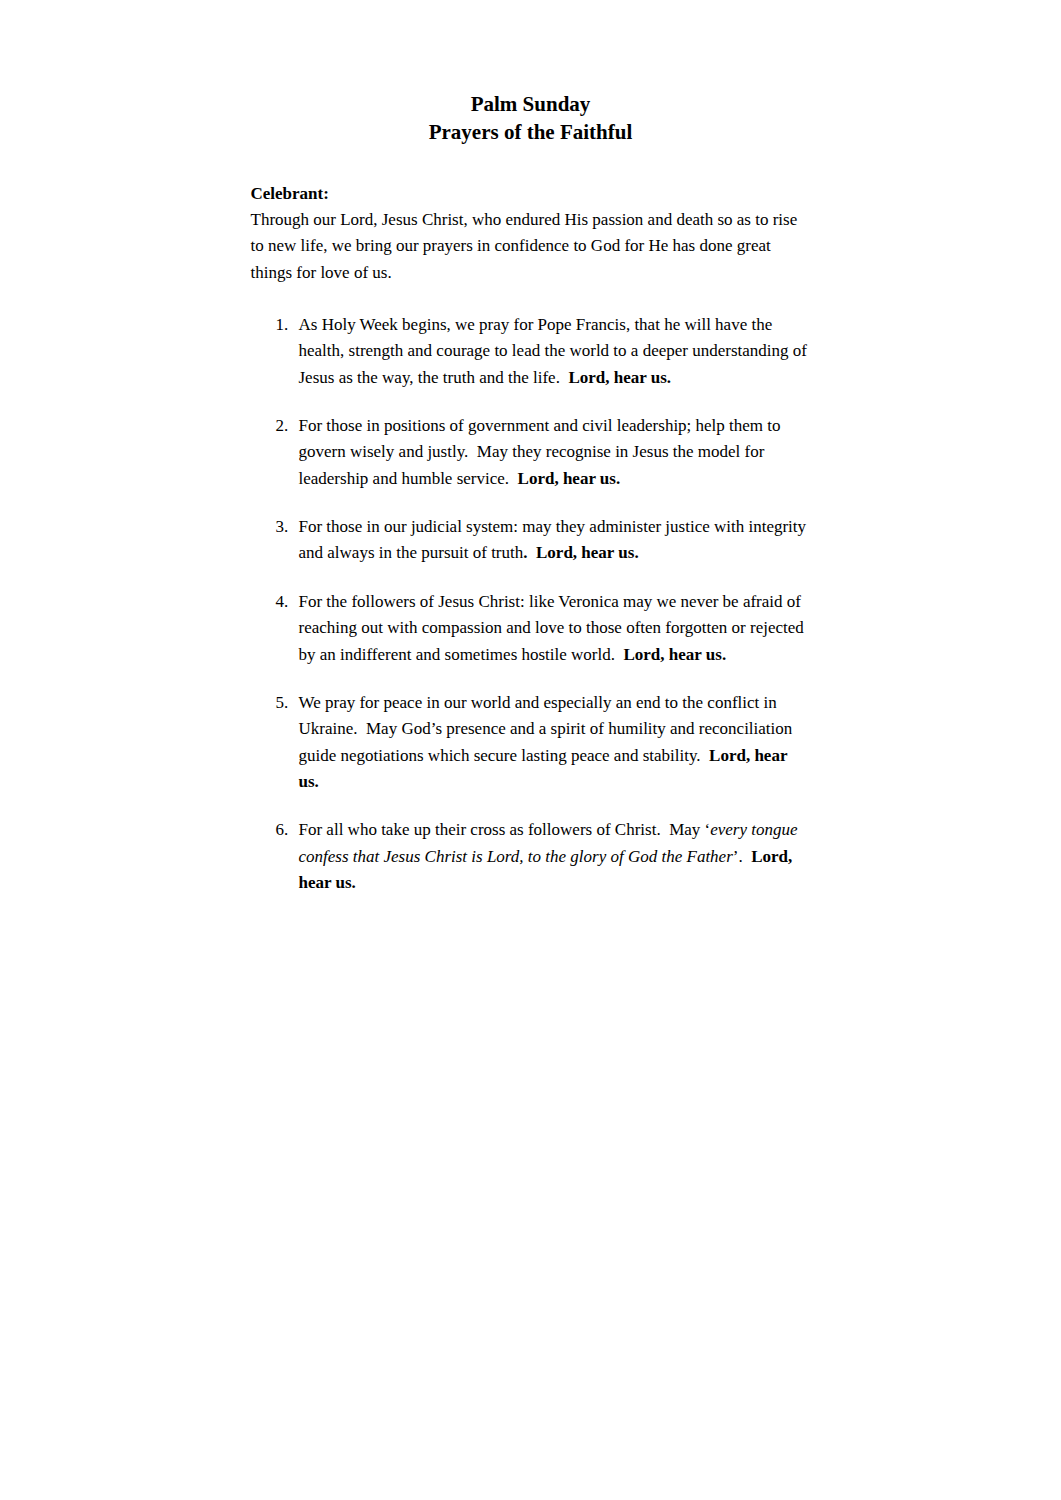Palm Sunday
Prayers of the Faithful
Celebrant:
Through our Lord, Jesus Christ, who endured His passion and death so as to rise to new life, we bring our prayers in confidence to God for He has done great things for love of us.
As Holy Week begins, we pray for Pope Francis, that he will have the health, strength and courage to lead the world to a deeper understanding of Jesus as the way, the truth and the life. Lord, hear us.
For those in positions of government and civil leadership; help them to govern wisely and justly. May they recognise in Jesus the model for leadership and humble service. Lord, hear us.
For those in our judicial system: may they administer justice with integrity and always in the pursuit of truth. Lord, hear us.
For the followers of Jesus Christ: like Veronica may we never be afraid of reaching out with compassion and love to those often forgotten or rejected by an indifferent and sometimes hostile world. Lord, hear us.
We pray for peace in our world and especially an end to the conflict in Ukraine. May God’s presence and a spirit of humility and reconciliation guide negotiations which secure lasting peace and stability. Lord, hear us.
For all who take up their cross as followers of Christ. May ‘every tongue confess that Jesus Christ is Lord, to the glory of God the Father’. Lord, hear us.